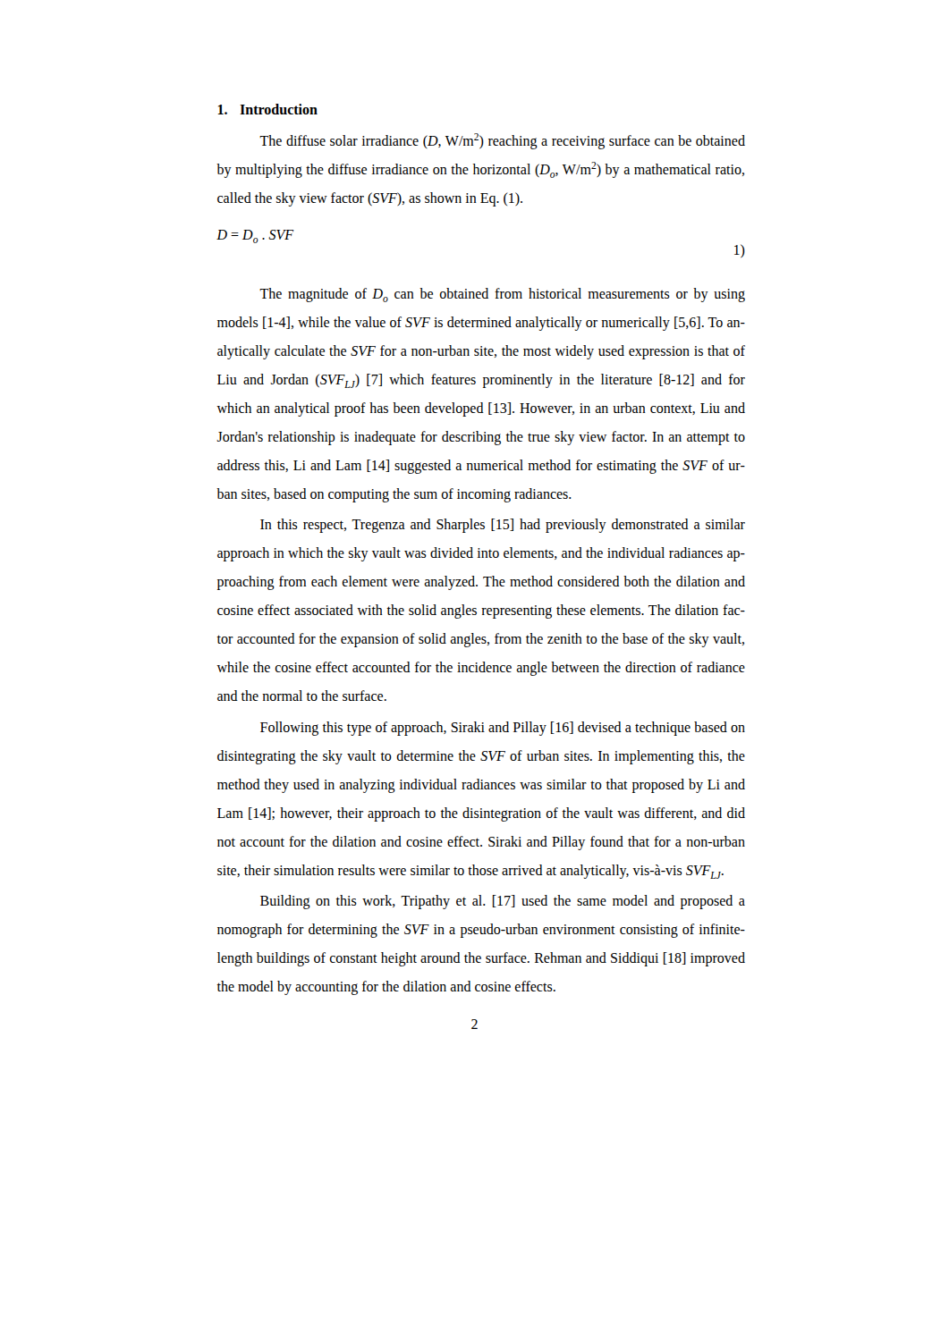1. Introduction
The diffuse solar irradiance (D, W/m2) reaching a receiving surface can be obtained by multiplying the diffuse irradiance on the horizontal (Do, W/m2) by a mathematical ratio, called the sky view factor (SVF), as shown in Eq. (1).
D = Do . SVF
1)
The magnitude of Do can be obtained from historical measurements or by using models [1-4], while the value of SVF is determined analytically or numerically [5,6]. To analytically calculate the SVF for a non-urban site, the most widely used expression is that of Liu and Jordan (SVFLJ) [7] which features prominently in the literature [8-12] and for which an analytical proof has been developed [13]. However, in an urban context, Liu and Jordan's relationship is inadequate for describing the true sky view factor. In an attempt to address this, Li and Lam [14] suggested a numerical method for estimating the SVF of urban sites, based on computing the sum of incoming radiances.
In this respect, Tregenza and Sharples [15] had previously demonstrated a similar approach in which the sky vault was divided into elements, and the individual radiances approaching from each element were analyzed. The method considered both the dilation and cosine effect associated with the solid angles representing these elements. The dilation factor accounted for the expansion of solid angles, from the zenith to the base of the sky vault, while the cosine effect accounted for the incidence angle between the direction of radiance and the normal to the surface.
Following this type of approach, Siraki and Pillay [16] devised a technique based on disintegrating the sky vault to determine the SVF of urban sites. In implementing this, the method they used in analyzing individual radiances was similar to that proposed by Li and Lam [14]; however, their approach to the disintegration of the vault was different, and did not account for the dilation and cosine effect. Siraki and Pillay found that for a non-urban site, their simulation results were similar to those arrived at analytically, vis-à-vis SVFLJ.
Building on this work, Tripathy et al. [17] used the same model and proposed a nomograph for determining the SVF in a pseudo-urban environment consisting of infinite-length buildings of constant height around the surface. Rehman and Siddiqui [18] improved the model by accounting for the dilation and cosine effects.
2